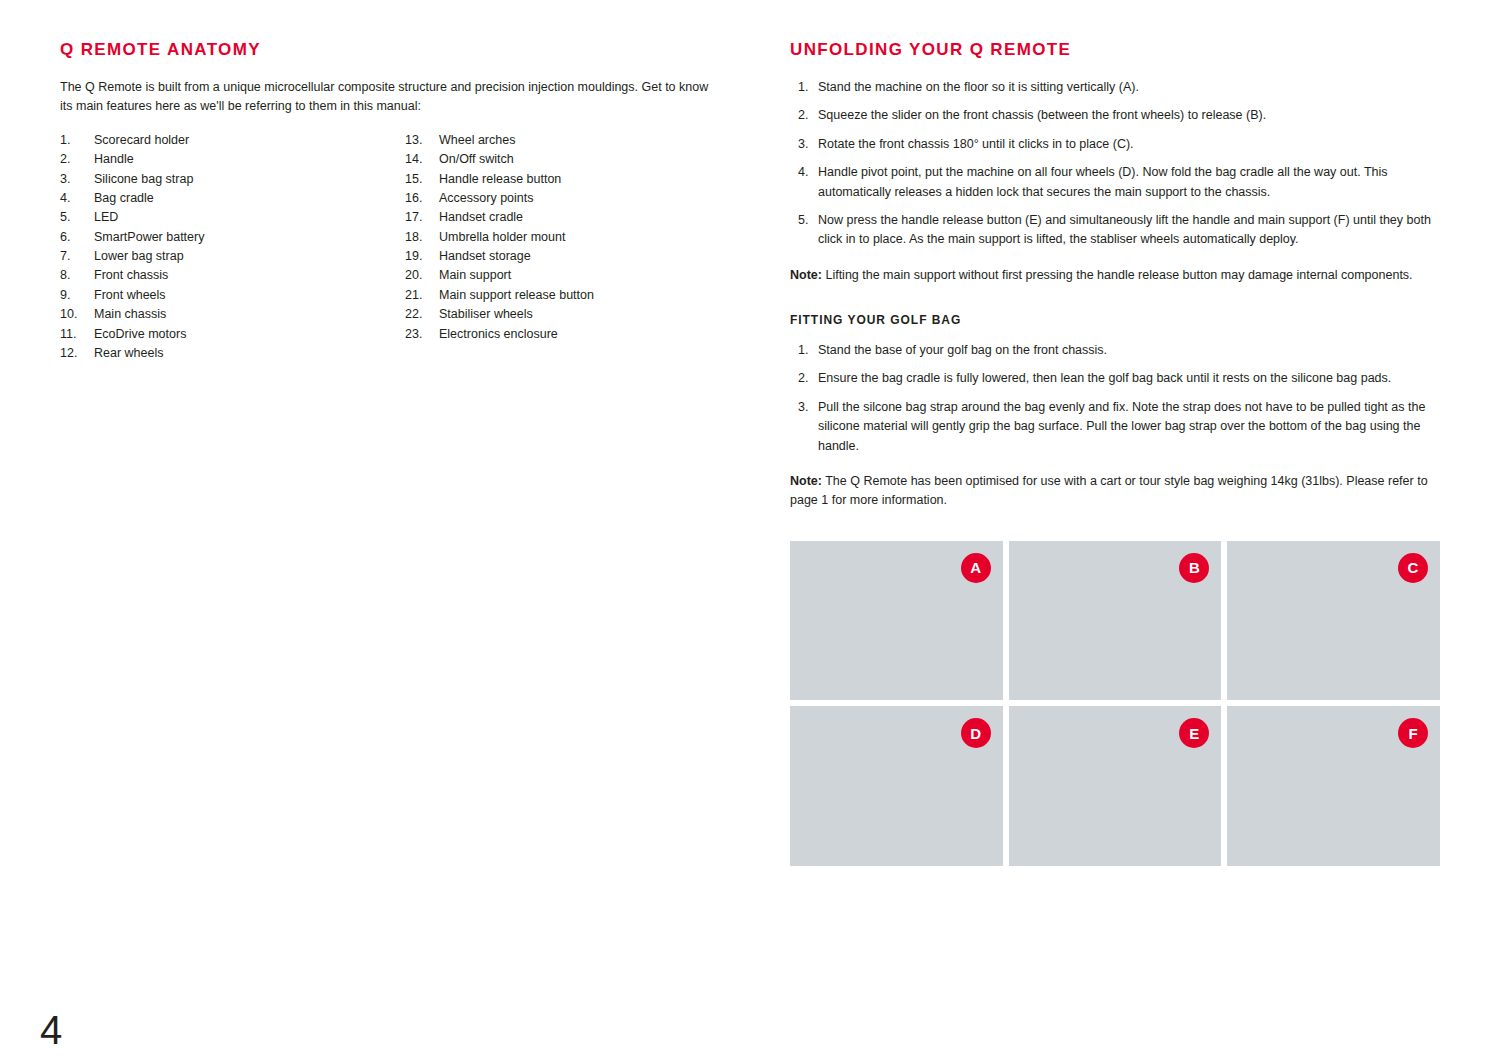Q Remote Anatomy
The Q Remote is built from a unique microcellular composite structure and precision injection mouldings. Get to know its main features here as we'll be referring to them in this manual:
Scorecard holder
Handle
Silicone bag strap
Bag cradle
LED
SmartPower battery
Lower bag strap
Front chassis
Front wheels
Main chassis
EcoDrive motors
Rear wheels
Wheel arches
On/Off switch
Handle release button
Accessory points
Handset cradle
Umbrella holder mount
Handset storage
Main support
Main support release button
Stabiliser wheels
Electronics enclosure
4
Unfolding Your Q Remote
Stand the machine on the floor so it is sitting vertically (A).
Squeeze the slider on the front chassis (between the front wheels) to release (B).
Rotate the front chassis 180° until it clicks in to place (C).
Handle pivot point, put the machine on all four wheels (D). Now fold the bag cradle all the way out. This automatically releases a hidden lock that secures the main support to the chassis.
Now press the handle release button (E) and simultaneously lift the handle and main support (F) until they both click in to place. As the main support is lifted, the stabliser wheels automatically deploy.
Note: Lifting the main support without first pressing the handle release button may damage internal components.
Fitting Your Golf Bag
Stand the base of your golf bag on the front chassis.
Ensure the bag cradle is fully lowered, then lean the golf bag back until it rests on the silicone bag pads.
Pull the silcone bag strap around the bag evenly and fix. Note the strap does not have to be pulled tight as the silicone material will gently grip the bag surface. Pull the lower bag strap over the bottom of the bag using the handle.
Note: The Q Remote has been optimised for use with a cart or tour style bag weighing 14kg (31lbs). Please refer to page 1 for more information.
A
B
C
D
E
F